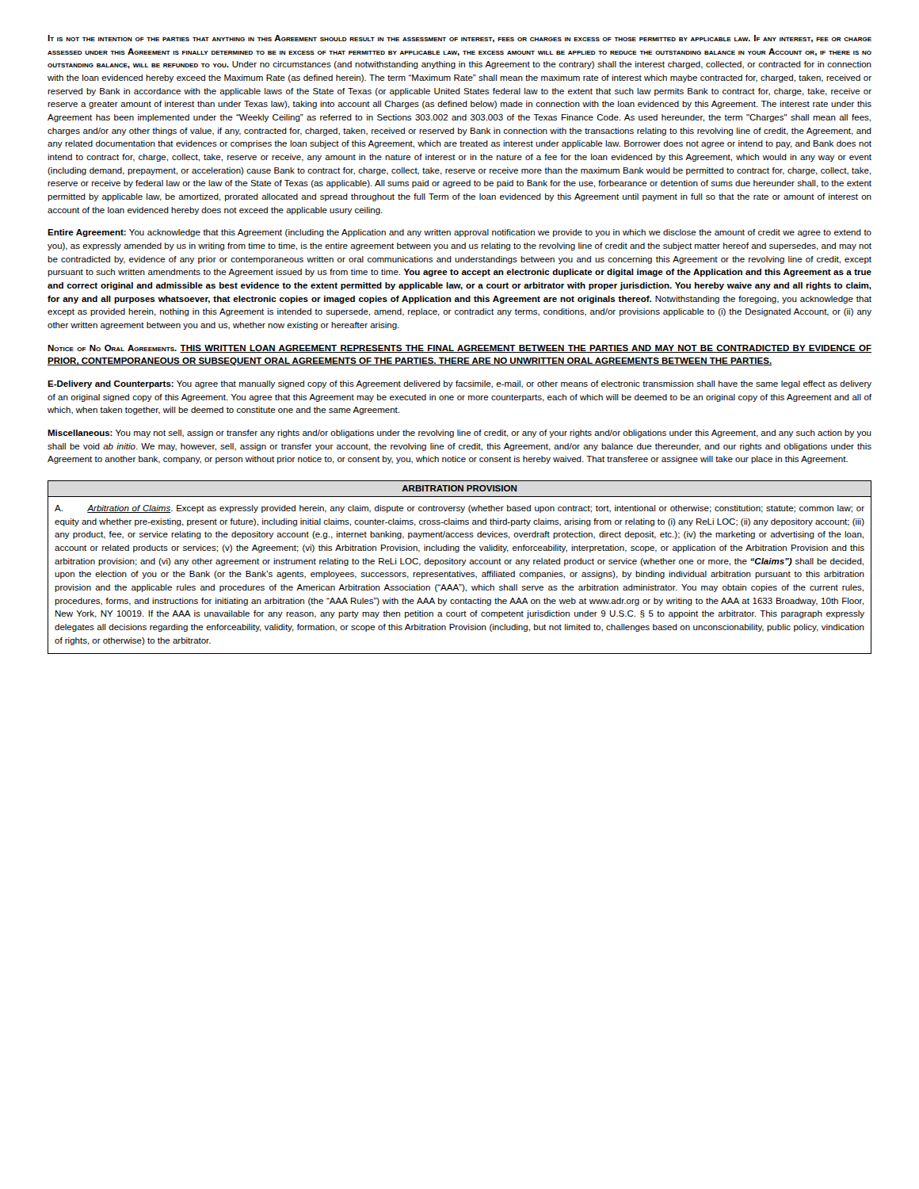It is not the intention of the parties that anything in this Agreement should result in the assessment of interest, fees or charges in excess of those permitted by applicable law. If any interest, fee or charge assessed under this Agreement is finally determined to be in excess of that permitted by applicable law, the excess amount will be applied to reduce the outstanding balance in your Account or, if there is no outstanding balance, will be refunded to you. Under no circumstances (and notwithstanding anything in this Agreement to the contrary) shall the interest charged, collected, or contracted for in connection with the loan evidenced hereby exceed the Maximum Rate (as defined herein). The term “Maximum Rate” shall mean the maximum rate of interest which maybe contracted for, charged, taken, received or reserved by Bank in accordance with the applicable laws of the State of Texas (or applicable United States federal law to the extent that such law permits Bank to contract for, charge, take, receive or reserve a greater amount of interest than under Texas law), taking into account all Charges (as defined below) made in connection with the loan evidenced by this Agreement. The interest rate under this Agreement has been implemented under the “Weekly Ceiling” as referred to in Sections 303.002 and 303.003 of the Texas Finance Code. As used hereunder, the term "Charges" shall mean all fees, charges and/or any other things of value, if any, contracted for, charged, taken, received or reserved by Bank in connection with the transactions relating to this revolving line of credit, the Agreement, and any related documentation that evidences or comprises the loan subject of this Agreement, which are treated as interest under applicable law. Borrower does not agree or intend to pay, and Bank does not intend to contract for, charge, collect, take, reserve or receive, any amount in the nature of interest or in the nature of a fee for the loan evidenced by this Agreement, which would in any way or event (including demand, prepayment, or acceleration) cause Bank to contract for, charge, collect, take, reserve or receive more than the maximum Bank would be permitted to contract for, charge, collect, take, reserve or receive by federal law or the law of the State of Texas (as applicable). All sums paid or agreed to be paid to Bank for the use, forbearance or detention of sums due hereunder shall, to the extent permitted by applicable law, be amortized, prorated allocated and spread throughout the full Term of the loan evidenced by this Agreement until payment in full so that the rate or amount of interest on account of the loan evidenced hereby does not exceed the applicable usury ceiling.
Entire Agreement: You acknowledge that this Agreement (including the Application and any written approval notification we provide to you in which we disclose the amount of credit we agree to extend to you), as expressly amended by us in writing from time to time, is the entire agreement between you and us relating to the revolving line of credit and the subject matter hereof and supersedes, and may not be contradicted by, evidence of any prior or contemporaneous written or oral communications and understandings between you and us concerning this Agreement or the revolving line of credit, except pursuant to such written amendments to the Agreement issued by us from time to time. You agree to accept an electronic duplicate or digital image of the Application and this Agreement as a true and correct original and admissible as best evidence to the extent permitted by applicable law, or a court or arbitrator with proper jurisdiction. You hereby waive any and all rights to claim, for any and all purposes whatsoever, that electronic copies or imaged copies of Application and this Agreement are not originals thereof. Notwithstanding the foregoing, you acknowledge that except as provided herein, nothing in this Agreement is intended to supersede, amend, replace, or contradict any terms, conditions, and/or provisions applicable to (i) the Designated Account, or (ii) any other written agreement between you and us, whether now existing or hereafter arising.
Notice of No Oral Agreements. THIS WRITTEN LOAN AGREEMENT REPRESENTS THE FINAL AGREEMENT BETWEEN THE PARTIES AND MAY NOT BE CONTRADICTED BY EVIDENCE OF PRIOR, CONTEMPORANEOUS OR SUBSEQUENT ORAL AGREEMENTS OF THE PARTIES. THERE ARE NO UNWRITTEN ORAL AGREEMENTS BETWEEN THE PARTIES.
E-Delivery and Counterparts: You agree that manually signed copy of this Agreement delivered by facsimile, e-mail, or other means of electronic transmission shall have the same legal effect as delivery of an original signed copy of this Agreement. You agree that this Agreement may be executed in one or more counterparts, each of which will be deemed to be an original copy of this Agreement and all of which, when taken together, will be deemed to constitute one and the same Agreement.
Miscellaneous: You may not sell, assign or transfer any rights and/or obligations under the revolving line of credit, or any of your rights and/or obligations under this Agreement, and any such action by you shall be void ab initio. We may, however, sell, assign or transfer your account, the revolving line of credit, this Agreement, and/or any balance due thereunder, and our rights and obligations under this Agreement to another bank, company, or person without prior notice to, or consent by, you, which notice or consent is hereby waived. That transferee or assignee will take our place in this Agreement.
ARBITRATION PROVISION
A. Arbitration of Claims. Except as expressly provided herein, any claim, dispute or controversy (whether based upon contract; tort, intentional or otherwise; constitution; statute; common law; or equity and whether pre-existing, present or future), including initial claims, counter-claims, cross-claims and third-party claims, arising from or relating to (i) any ReLi LOC; (ii) any depository account; (iii) any product, fee, or service relating to the depository account (e.g., internet banking, payment/access devices, overdraft protection, direct deposit, etc.); (iv) the marketing or advertising of the loan, account or related products or services; (v) the Agreement; (vi) this Arbitration Provision, including the validity, enforceability, interpretation, scope, or application of the Arbitration Provision and this arbitration provision; and (vi) any other agreement or instrument relating to the ReLi LOC, depository account or any related product or service (whether one or more, the “Claims”) shall be decided, upon the election of you or the Bank (or the Bank’s agents, employees, successors, representatives, affiliated companies, or assigns), by binding individual arbitration pursuant to this arbitration provision and the applicable rules and procedures of the American Arbitration Association (“AAA”), which shall serve as the arbitration administrator. You may obtain copies of the current rules, procedures, forms, and instructions for initiating an arbitration (the “AAA Rules”) with the AAA by contacting the AAA on the web at www.adr.org or by writing to the AAA at 1633 Broadway, 10th Floor, New York, NY 10019. If the AAA is unavailable for any reason, any party may then petition a court of competent jurisdiction under 9 U.S.C. § 5 to appoint the arbitrator. This paragraph expressly delegates all decisions regarding the enforceability, validity, formation, or scope of this Arbitration Provision (including, but not limited to, challenges based on unconscionability, public policy, vindication of rights, or otherwise) to the arbitrator.